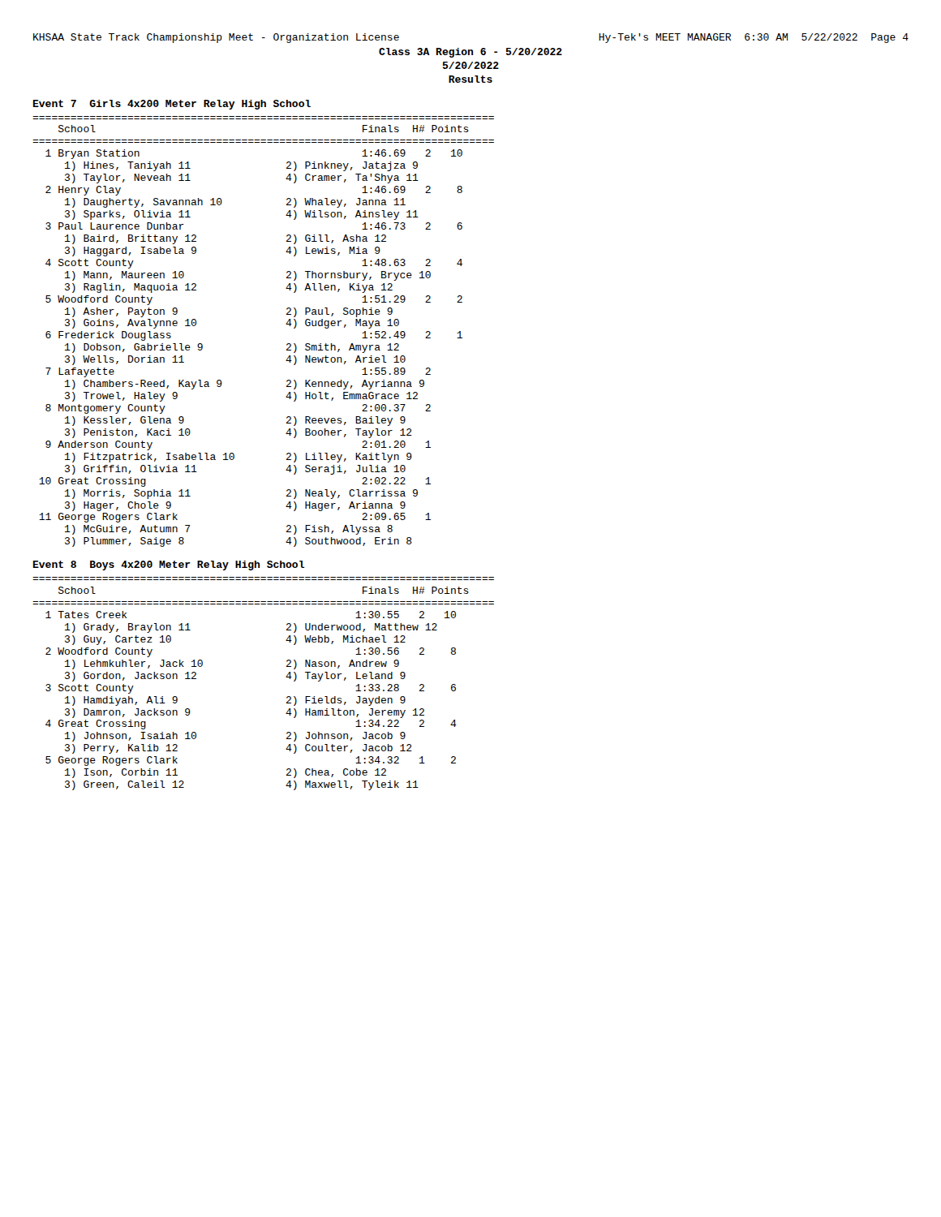KHSAA State Track Championship Meet - Organization License
Hy-Tek's MEET MANAGER 6:30 AM 5/22/2022 Page 4
Class 3A Region 6 - 5/20/2022
5/20/2022
Results
Event 7 Girls 4x200 Meter Relay High School
=========================================================================
    School                                          Finals  H# Points
=========================================================================
  1 Bryan Station                                   1:46.69   2   10
     1) Hines, Taniyah 11               2) Pinkney, Jatajza 9
     3) Taylor, Neveah 11               4) Cramer, Ta'Shya 11
  2 Henry Clay                                      1:46.69   2    8
     1) Daugherty, Savannah 10          2) Whaley, Janna 11
     3) Sparks, Olivia 11               4) Wilson, Ainsley 11
  3 Paul Laurence Dunbar                            1:46.73   2    6
     1) Baird, Brittany 12              2) Gill, Asha 12
     3) Haggard, Isabela 9              4) Lewis, Mia 9
  4 Scott County                                    1:48.63   2    4
     1) Mann, Maureen 10                2) Thornsbury, Bryce 10
     3) Raglin, Maquoia 12              4) Allen, Kiya 12
  5 Woodford County                                 1:51.29   2    2
     1) Asher, Payton 9                 2) Paul, Sophie 9
     3) Goins, Avalynne 10              4) Gudger, Maya 10
  6 Frederick Douglass                              1:52.49   2    1
     1) Dobson, Gabrielle 9             2) Smith, Amyra 12
     3) Wells, Dorian 11                4) Newton, Ariel 10
  7 Lafayette                                       1:55.89   2
     1) Chambers-Reed, Kayla 9          2) Kennedy, Ayrianna 9
     3) Trowel, Haley 9                 4) Holt, EmmaGrace 12
  8 Montgomery County                               2:00.37   2
     1) Kessler, Glena 9                2) Reeves, Bailey 9
     3) Peniston, Kaci 10               4) Booher, Taylor 12
  9 Anderson County                                 2:01.20   1
     1) Fitzpatrick, Isabella 10        2) Lilley, Kaitlyn 9
     3) Griffin, Olivia 11              4) Seraji, Julia 10
 10 Great Crossing                                  2:02.22   1
     1) Morris, Sophia 11               2) Nealy, Clarrissa 9
     3) Hager, Chole 9                  4) Hager, Arianna 9
 11 George Rogers Clark                             2:09.65   1
     1) McGuire, Autumn 7               2) Fish, Alyssa 8
     3) Plummer, Saige 8                4) Southwood, Erin 8
Event 8 Boys 4x200 Meter Relay High School
=========================================================================
    School                                          Finals  H# Points
=========================================================================
  1 Tates Creek                                    1:30.55   2   10
     1) Grady, Braylon 11               2) Underwood, Matthew 12
     3) Guy, Cartez 10                  4) Webb, Michael 12
  2 Woodford County                                1:30.56   2    8
     1) Lehmkuhler, Jack 10             2) Nason, Andrew 9
     3) Gordon, Jackson 12              4) Taylor, Leland 9
  3 Scott County                                   1:33.28   2    6
     1) Hamdiyah, Ali 9                 2) Fields, Jayden 9
     3) Damron, Jackson 9               4) Hamilton, Jeremy 12
  4 Great Crossing                                 1:34.22   2    4
     1) Johnson, Isaiah 10              2) Johnson, Jacob 9
     3) Perry, Kalib 12                 4) Coulter, Jacob 12
  5 George Rogers Clark                            1:34.32   1    2
     1) Ison, Corbin 11                 2) Chea, Cobe 12
     3) Green, Caleil 12                4) Maxwell, Tyleik 11